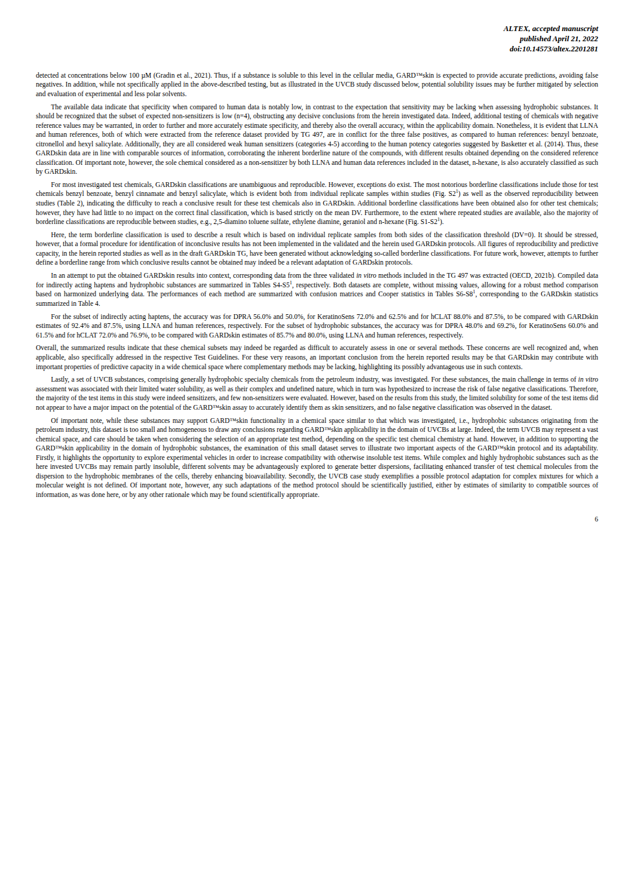ALTEX, accepted manuscript
published April 21, 2022
doi:10.14573/altex.2201281
detected at concentrations below 100 µM (Gradin et al., 2021). Thus, if a substance is soluble to this level in the cellular media, GARD™skin is expected to provide accurate predictions, avoiding false negatives. In addition, while not specifically applied in the above-described testing, but as illustrated in the UVCB study discussed below, potential solubility issues may be further mitigated by selection and evaluation of experimental and less polar solvents.
The available data indicate that specificity when compared to human data is notably low, in contrast to the expectation that sensitivity may be lacking when assessing hydrophobic substances. It should be recognized that the subset of expected non-sensitizers is low (n=4), obstructing any decisive conclusions from the herein investigated data. Indeed, additional testing of chemicals with negative reference values may be warranted, in order to further and more accurately estimate specificity, and thereby also the overall accuracy, within the applicability domain. Nonetheless, it is evident that LLNA and human references, both of which were extracted from the reference dataset provided by TG 497, are in conflict for the three false positives, as compared to human references: benzyl benzoate, citronellol and hexyl salicylate. Additionally, they are all considered weak human sensitizers (categories 4-5) according to the human potency categories suggested by Basketter et al. (2014). Thus, these GARDskin data are in line with comparable sources of information, corroborating the inherent borderline nature of the compounds, with different results obtained depending on the considered reference classification. Of important note, however, the sole chemical considered as a non-sensitizer by both LLNA and human data references included in the dataset, n-hexane, is also accurately classified as such by GARDskin.
For most investigated test chemicals, GARDskin classifications are unambiguous and reproducible. However, exceptions do exist. The most notorious borderline classifications include those for test chemicals benzyl benzoate, benzyl cinnamate and benzyl salicylate, which is evident both from individual replicate samples within studies (Fig. S21) as well as the observed reproducibility between studies (Table 2), indicating the difficulty to reach a conclusive result for these test chemicals also in GARDskin. Additional borderline classifications have been obtained also for other test chemicals; however, they have had little to no impact on the correct final classification, which is based strictly on the mean DV. Furthermore, to the extent where repeated studies are available, also the majority of borderline classifications are reproducible between studies, e.g., 2,5-diamino toluene sulfate, ethylene diamine, geraniol and n-hexane (Fig. S1-S21).
Here, the term borderline classification is used to describe a result which is based on individual replicate samples from both sides of the classification threshold (DV=0). It should be stressed, however, that a formal procedure for identification of inconclusive results has not been implemented in the validated and the herein used GARDskin protocols. All figures of reproducibility and predictive capacity, in the herein reported studies as well as in the draft GARDskin TG, have been generated without acknowledging so-called borderline classifications. For future work, however, attempts to further define a borderline range from which conclusive results cannot be obtained may indeed be a relevant adaptation of GARDskin protocols.
In an attempt to put the obtained GARDskin results into context, corresponding data from the three validated in vitro methods included in the TG 497 was extracted (OECD, 2021b). Compiled data for indirectly acting haptens and hydrophobic substances are summarized in Tables S4-S51, respectively. Both datasets are complete, without missing values, allowing for a robust method comparison based on harmonized underlying data. The performances of each method are summarized with confusion matrices and Cooper statistics in Tables S6-S81, corresponding to the GARDskin statistics summarized in Table 4.
For the subset of indirectly acting haptens, the accuracy was for DPRA 56.0% and 50.0%, for KeratinoSens 72.0% and 62.5% and for hCLAT 88.0% and 87.5%, to be compared with GARDskin estimates of 92.4% and 87.5%, using LLNA and human references, respectively. For the subset of hydrophobic substances, the accuracy was for DPRA 48.0% and 69.2%, for KeratinoSens 60.0% and 61.5% and for hCLAT 72.0% and 76.9%, to be compared with GARDskin estimates of 85.7% and 80.0%, using LLNA and human references, respectively.
Overall, the summarized results indicate that these chemical subsets may indeed be regarded as difficult to accurately assess in one or several methods. These concerns are well recognized and, when applicable, also specifically addressed in the respective Test Guidelines. For these very reasons, an important conclusion from the herein reported results may be that GARDskin may contribute with important properties of predictive capacity in a wide chemical space where complementary methods may be lacking, highlighting its possibly advantageous use in such contexts.
Lastly, a set of UVCB substances, comprising generally hydrophobic specialty chemicals from the petroleum industry, was investigated. For these substances, the main challenge in terms of in vitro assessment was associated with their limited water solubility, as well as their complex and undefined nature, which in turn was hypothesized to increase the risk of false negative classifications. Therefore, the majority of the test items in this study were indeed sensitizers, and few non-sensitizers were evaluated. However, based on the results from this study, the limited solubility for some of the test items did not appear to have a major impact on the potential of the GARD™skin assay to accurately identify them as skin sensitizers, and no false negative classification was observed in the dataset.
Of important note, while these substances may support GARD™skin functionality in a chemical space similar to that which was investigated, i.e., hydrophobic substances originating from the petroleum industry, this dataset is too small and homogeneous to draw any conclusions regarding GARD™skin applicability in the domain of UVCBs at large. Indeed, the term UVCB may represent a vast chemical space, and care should be taken when considering the selection of an appropriate test method, depending on the specific test chemical chemistry at hand. However, in addition to supporting the GARD™skin applicability in the domain of hydrophobic substances, the examination of this small dataset serves to illustrate two important aspects of the GARD™skin protocol and its adaptability. Firstly, it highlights the opportunity to explore experimental vehicles in order to increase compatibility with otherwise insoluble test items. While complex and highly hydrophobic substances such as the here invested UVCBs may remain partly insoluble, different solvents may be advantageously explored to generate better dispersions, facilitating enhanced transfer of test chemical molecules from the dispersion to the hydrophobic membranes of the cells, thereby enhancing bioavailability. Secondly, the UVCB case study exemplifies a possible protocol adaptation for complex mixtures for which a molecular weight is not defined. Of important note, however, any such adaptations of the method protocol should be scientifically justified, either by estimates of similarity to compatible sources of information, as was done here, or by any other rationale which may be found scientifically appropriate.
6